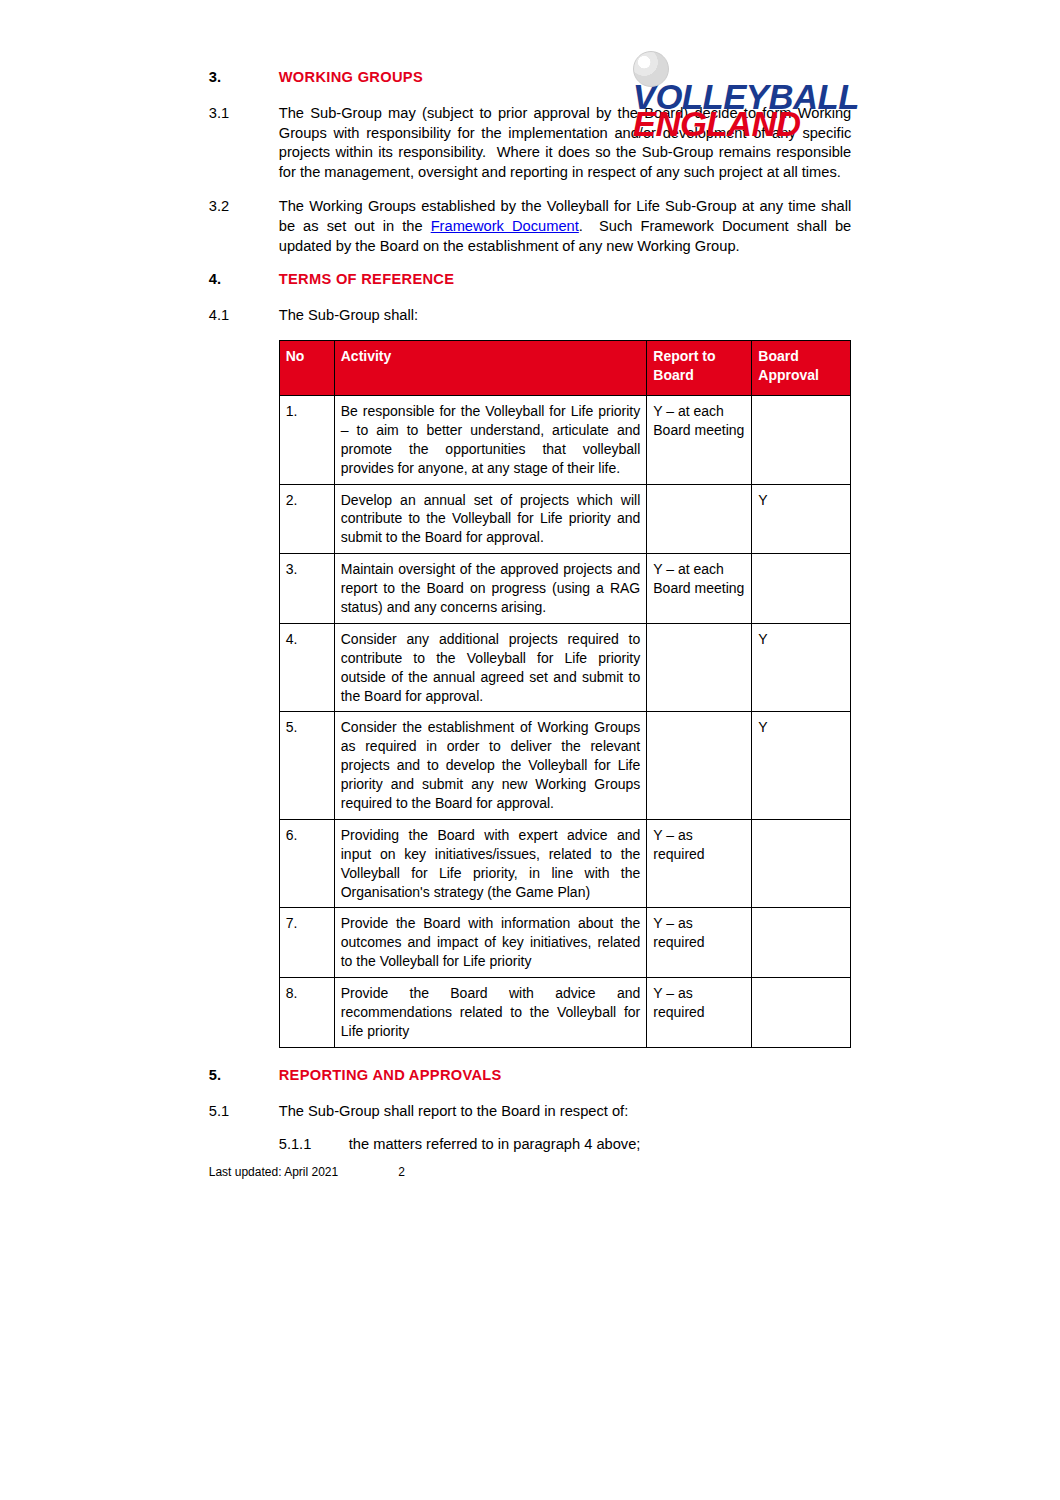VOLLEYBALL ENGLAND
3.
WORKING GROUPS
3.1
The Sub-Group may (subject to prior approval by the Board) decide to form Working Groups with responsibility for the implementation and/or development of any specific projects within its responsibility. Where it does so the Sub-Group remains responsible for the management, oversight and reporting in respect of any such project at all times.
3.2
The Working Groups established by the Volleyball for Life Sub-Group at any time shall be as set out in the Framework Document. Such Framework Document shall be updated by the Board on the establishment of any new Working Group.
4.
TERMS OF REFERENCE
4.1
The Sub-Group shall:
| No | Activity | Report to Board | Board Approval |
| --- | --- | --- | --- |
| 1. | Be responsible for the Volleyball for Life priority – to aim to better understand, articulate and promote the opportunities that volleyball provides for anyone, at any stage of their life. | Y – at each Board meeting | |
| 2. | Develop an annual set of projects which will contribute to the Volleyball for Life priority and submit to the Board for approval. | | Y |
| 3. | Maintain oversight of the approved projects and report to the Board on progress (using a RAG status) and any concerns arising. | Y – at each Board meeting | |
| 4. | Consider any additional projects required to contribute to the Volleyball for Life priority outside of the annual agreed set and submit to the Board for approval. | | Y |
| 5. | Consider the establishment of Working Groups as required in order to deliver the relevant projects and to develop the Volleyball for Life priority and submit any new Working Groups required to the Board for approval. | | Y |
| 6. | Providing the Board with expert advice and input on key initiatives/issues, related to the Volleyball for Life priority, in line with the Organisation's strategy (the Game Plan) | Y – as required | |
| 7. | Provide the Board with information about the outcomes and impact of key initiatives, related to the Volleyball for Life priority | Y – as required | |
| 8. | Provide the Board with advice and recommendations related to the Volleyball for Life priority | Y – as required | |
5.
REPORTING AND APPROVALS
5.1
The Sub-Group shall report to the Board in respect of:
5.1.1
the matters referred to in paragraph 4 above;
Last updated: April 2021
2